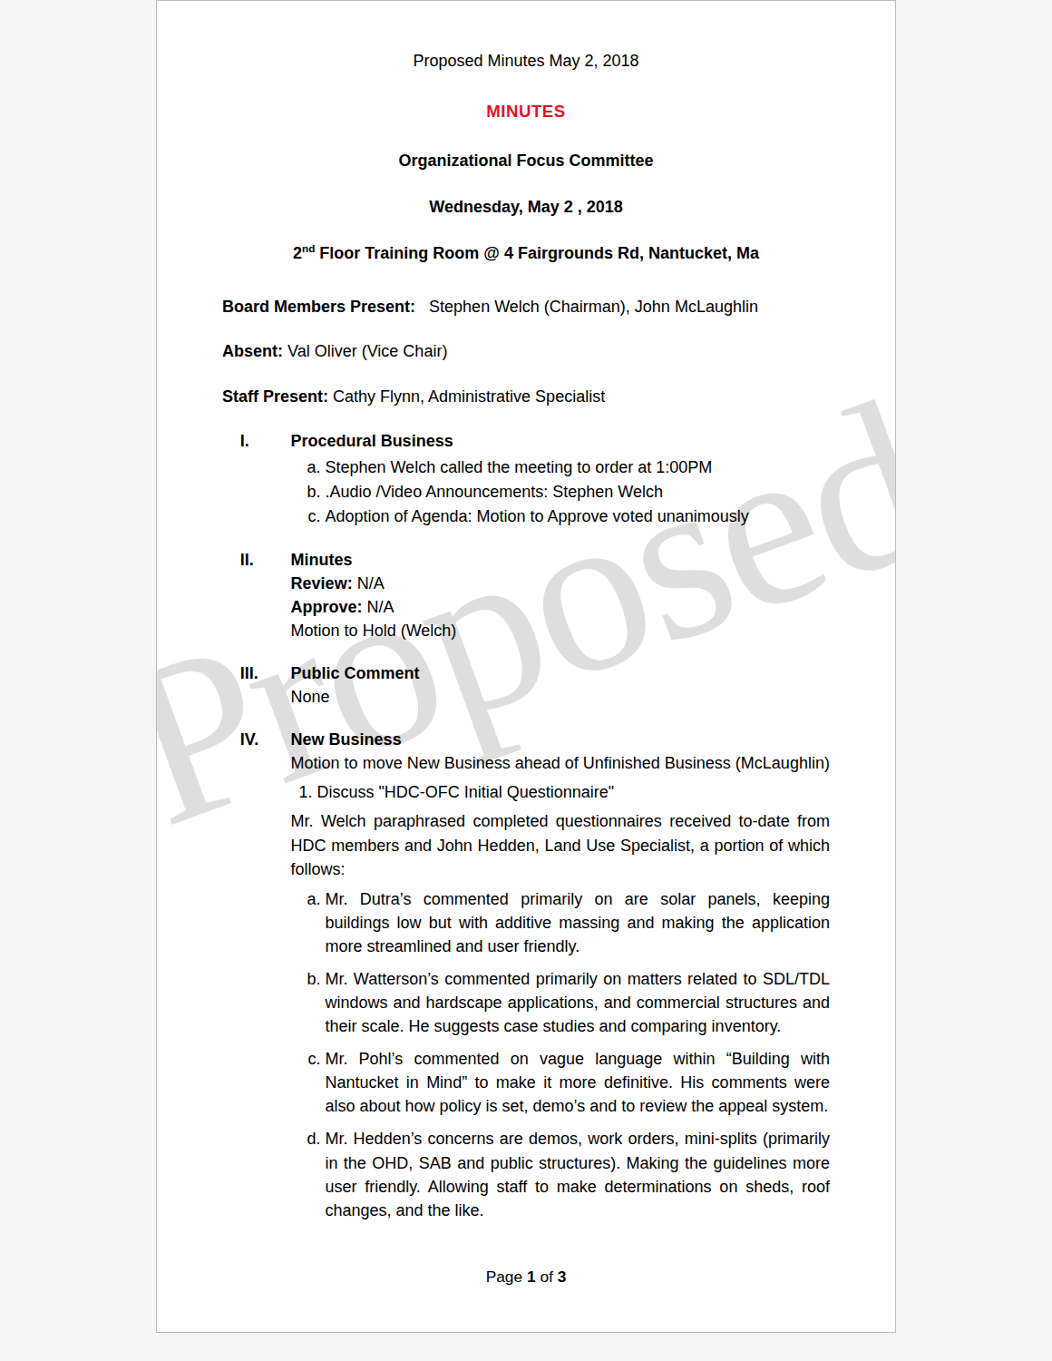Proposed
Proposed Minutes May 2, 2018
MINUTES
Organizational Focus Committee
Wednesday, May 2 , 2018
2nd Floor Training Room @ 4 Fairgrounds Rd, Nantucket, Ma
Board Members Present: Stephen Welch (Chairman), John McLaughlin
Absent: Val Oliver (Vice Chair)
Staff Present: Cathy Flynn, Administrative Specialist
I.
Procedural Business
Stephen Welch called the meeting to order at 1:00PM
.Audio /Video Announcements: Stephen Welch
Adoption of Agenda: Motion to Approve voted unanimously
II.
Minutes
Review: N/A
Approve: N/A
Motion to Hold (Welch)
III.
Public Comment
None
IV.
New Business
Motion to move New Business ahead of Unfinished Business (McLaughlin)
Discuss "HDC-OFC Initial Questionnaire"
Mr. Welch paraphrased completed questionnaires received to-date from HDC members and John Hedden, Land Use Specialist, a portion of which follows:
Mr. Dutra’s commented primarily on are solar panels, keeping buildings low but with additive massing and making the application more streamlined and user friendly.
Mr. Watterson’s commented primarily on matters related to SDL/TDL windows and hardscape applications, and commercial structures and their scale. He suggests case studies and comparing inventory.
Mr. Pohl’s commented on vague language within “Building with Nantucket in Mind” to make it more definitive. His comments were also about how policy is set, demo’s and to review the appeal system.
Mr. Hedden’s concerns are demos, work orders, mini-splits (primarily in the OHD, SAB and public structures). Making the guidelines more user friendly. Allowing staff to make determinations on sheds, roof changes, and the like.
Page 1 of 3